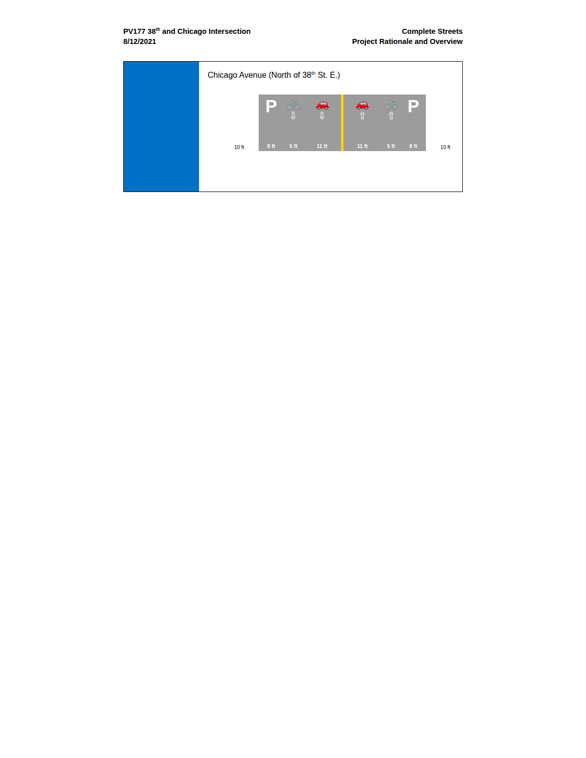PV177 38th and Chicago Intersection
8/12/2021
Complete Streets
Project Rationale and Overview
Chicago Avenue (North of 38th St. E.)
10 ft
P
8 ft
🚲 ⇩
5 ft
🚗 ⇩
11 ft
🚗 ⇧
11 ft
🚲 ⇧
5 ft
P
8 ft
10 ft